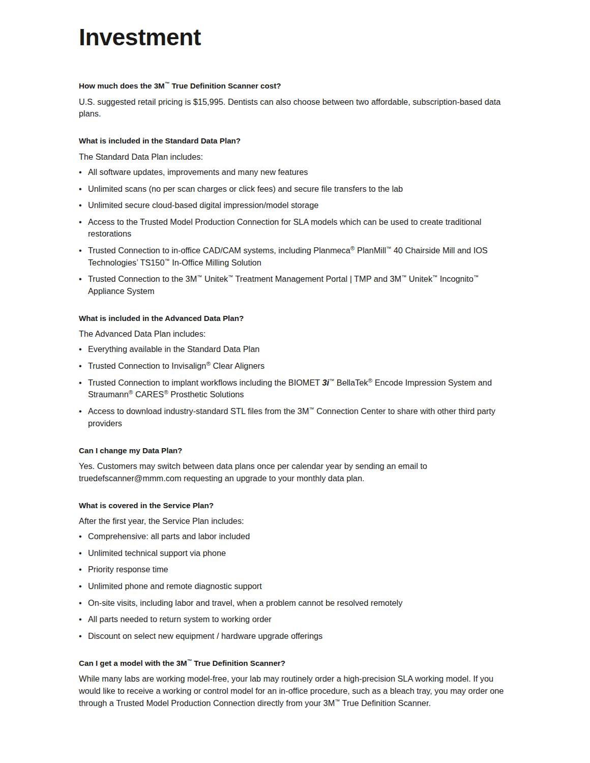Investment
How much does the 3M™ True Definition Scanner cost?
U.S. suggested retail pricing is $15,995. Dentists can also choose between two affordable, subscription-based data plans.
What is included in the Standard Data Plan?
The Standard Data Plan includes:
All software updates, improvements and many new features
Unlimited scans (no per scan charges or click fees) and secure file transfers to the lab
Unlimited secure cloud-based digital impression/model storage
Access to the Trusted Model Production Connection for SLA models which can be used to create traditional restorations
Trusted Connection to in-office CAD/CAM systems, including Planmeca® PlanMill™ 40 Chairside Mill and IOS Technologies’ TS150™ In-Office Milling Solution
Trusted Connection to the 3M™ Unitek™ Treatment Management Portal | TMP and 3M™ Unitek™ Incognito™ Appliance System
What is included in the Advanced Data Plan?
The Advanced Data Plan includes:
Everything available in the Standard Data Plan
Trusted Connection to Invisalign® Clear Aligners
Trusted Connection to implant workflows including the BIOMET 3i™ BellaTek® Encode Impression System and Straumann® CARES® Prosthetic Solutions
Access to download industry-standard STL files from the 3M™ Connection Center to share with other third party providers
Can I change my Data Plan?
Yes. Customers may switch between data plans once per calendar year by sending an email to truedefscanner@mmm.com requesting an upgrade to your monthly data plan.
What is covered in the Service Plan?
After the first year, the Service Plan includes:
Comprehensive: all parts and labor included
Unlimited technical support via phone
Priority response time
Unlimited phone and remote diagnostic support
On-site visits, including labor and travel, when a problem cannot be resolved remotely
All parts needed to return system to working order
Discount on select new equipment / hardware upgrade offerings
Can I get a model with the 3M™ True Definition Scanner?
While many labs are working model-free, your lab may routinely order a high-precision SLA working model. If you would like to receive a working or control model for an in-office procedure, such as a bleach tray, you may order one through a Trusted Model Production Connection directly from your 3M™ True Definition Scanner.